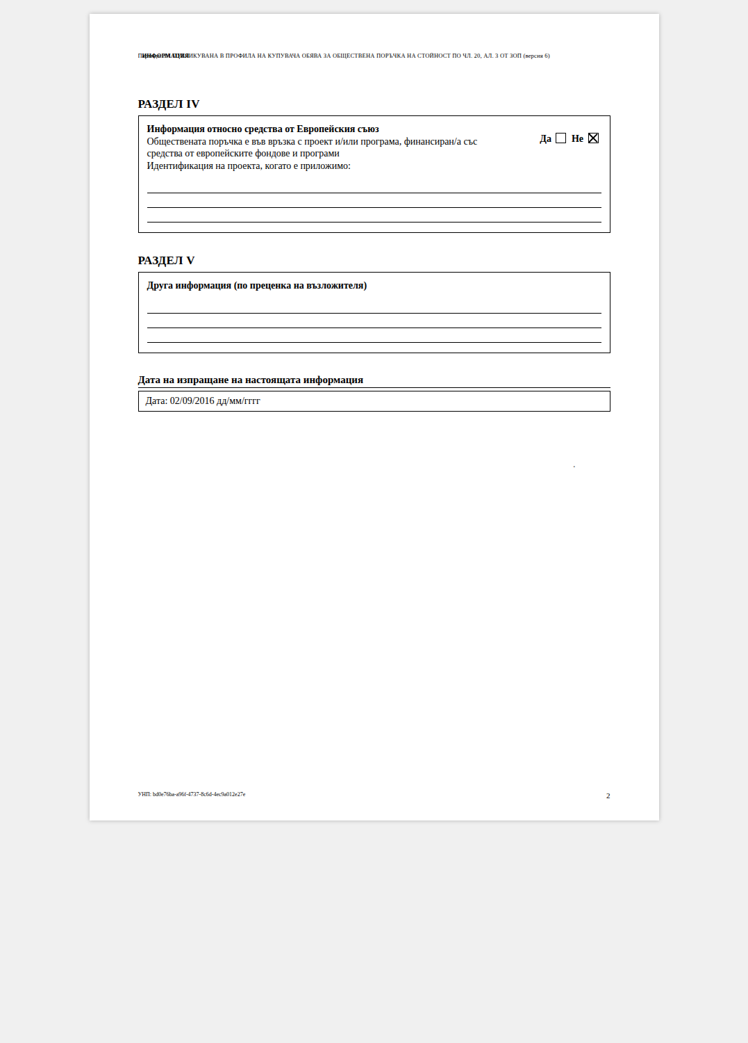Партида: ИНФОРМАЦИЯ ЗА ПУБЛИКУВАНА В ПРОФИЛА НА КУПУВАЧА ОБЯВА ЗА ОБЩЕСТВЕНА ПОРЪЧКА НА СТОЙНОСТ ПО ЧЛ. 20, АЛ. 3 ОТ ЗОП (версия 6)
РАЗДЕЛ IV
Да Не
Информация относно средства от Европейския съюз
Обществената поръчка е във връзка с проект и/или програма, финансиран/а със
средства от европейските фондове и програми
Идентификация на проекта, когато е приложимо:
РАЗДЕЛ V
Друга информация (по преценка на възложителя)
Дата на изпращане на настоящата информация
Дата: 02/09/2016 дд/мм/гггг
.
УНП: bd0e76ba-a96f-4737-8c6d-4ec9a012e27e 2